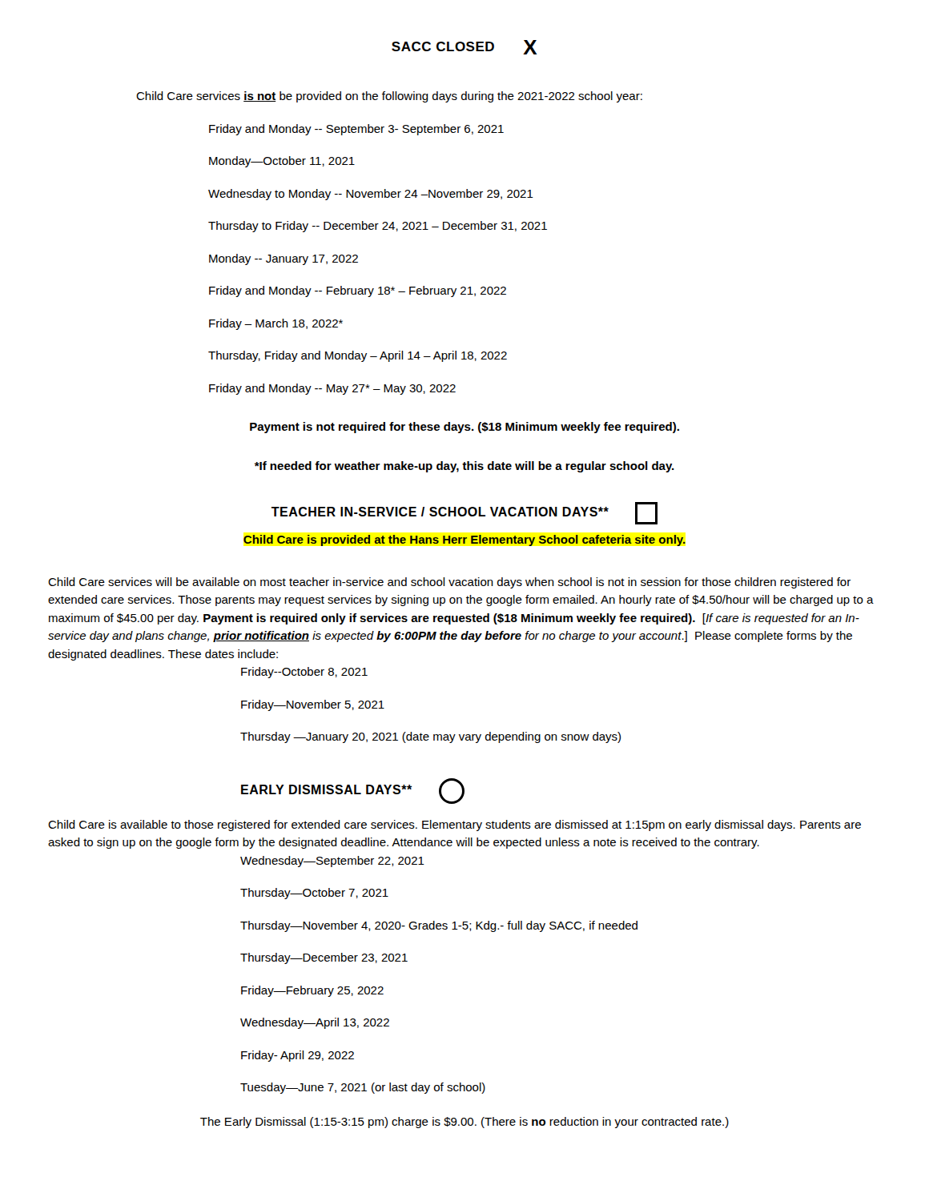SACC CLOSED X
Child Care services is not be provided on the following days during the 2021-2022 school year:
Friday and Monday -- September 3- September 6, 2021
Monday—October 11, 2021
Wednesday to Monday -- November 24 –November 29, 2021
Thursday to Friday -- December 24, 2021 – December 31, 2021
Monday -- January 17, 2022
Friday and Monday -- February 18* – February 21, 2022
Friday – March 18, 2022*
Thursday, Friday and Monday – April 14 – April 18, 2022
Friday and Monday -- May 27* – May 30, 2022
Payment is not required for these days. ($18 Minimum weekly fee required).
*If needed for weather make-up day, this date will be a regular school day.
TEACHER IN-SERVICE / SCHOOL VACATION DAYS**
Child Care is provided at the Hans Herr Elementary School cafeteria site only.
Child Care services will be available on most teacher in-service and school vacation days when school is not in session for those children registered for extended care services. Those parents may request services by signing up on the google form emailed. An hourly rate of $4.50/hour will be charged up to a maximum of $45.00 per day. Payment is required only if services are requested ($18 Minimum weekly fee required). [If care is requested for an In-service day and plans change, prior notification is expected by 6:00PM the day before for no charge to your account.] Please complete forms by the designated deadlines. These dates include:
Friday--October 8, 2021
Friday—November 5, 2021
Thursday —January 20, 2021 (date may vary depending on snow days)
EARLY DISMISSAL DAYS**
Child Care is available to those registered for extended care services. Elementary students are dismissed at 1:15pm on early dismissal days. Parents are asked to sign up on the google form by the designated deadline. Attendance will be expected unless a note is received to the contrary.
Wednesday—September 22, 2021
Thursday—October 7, 2021
Thursday—November 4, 2020- Grades 1-5; Kdg.- full day SACC, if needed
Thursday—December 23, 2021
Friday—February 25, 2022
Wednesday—April 13, 2022
Friday- April 29, 2022
Tuesday—June 7, 2021 (or last day of school)
The Early Dismissal (1:15-3:15 pm) charge is $9.00. (There is no reduction in your contracted rate.)